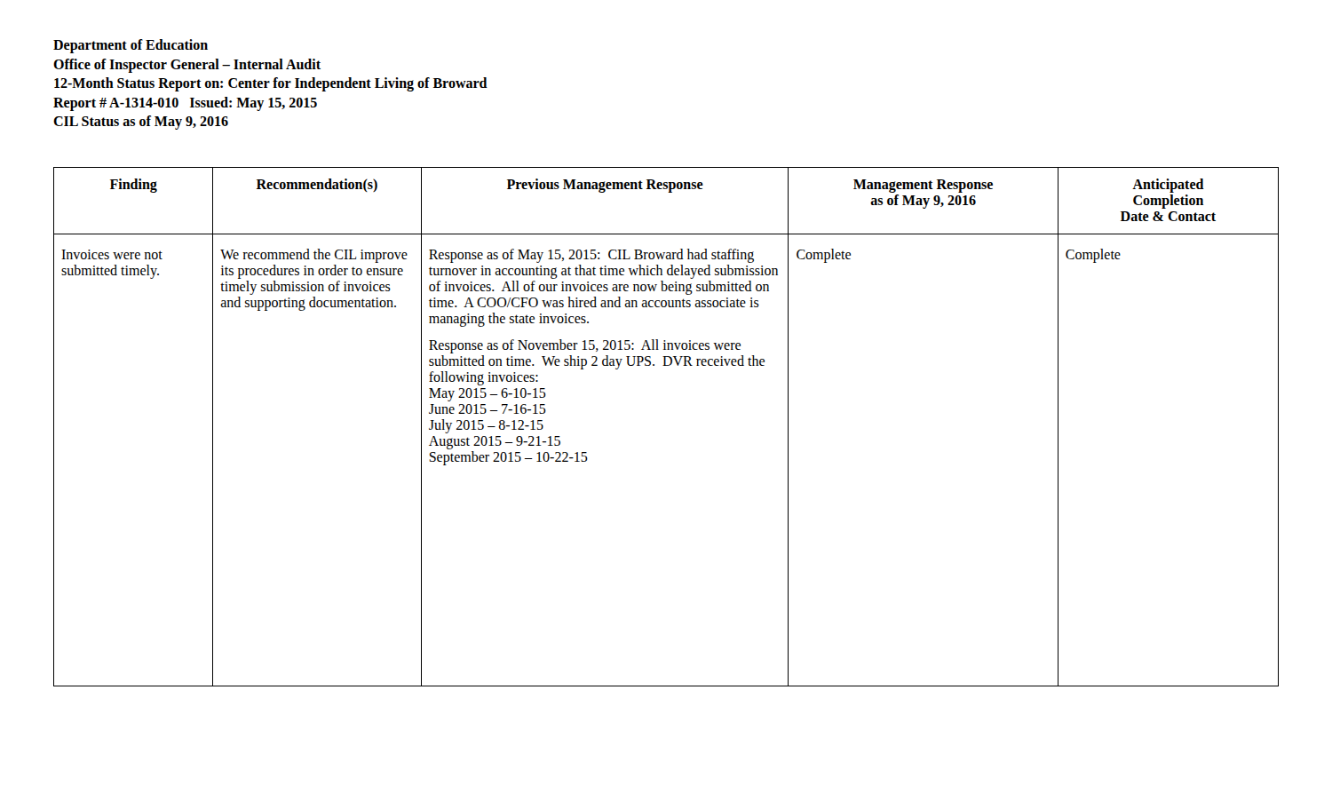Department of Education
Office of Inspector General – Internal Audit
12-Month Status Report on: Center for Independent Living of Broward
Report # A-1314-010 Issued: May 15, 2015
CIL Status as of May 9, 2016
| Finding | Recommendation(s) | Previous Management Response | Management Response as of May 9, 2016 | Anticipated Completion Date & Contact |
| --- | --- | --- | --- | --- |
| Invoices were not submitted timely. | We recommend the CIL improve its procedures in order to ensure timely submission of invoices and supporting documentation. | Response as of May 15, 2015: CIL Broward had staffing turnover in accounting at that time which delayed submission of invoices. All of our invoices are now being submitted on time. A COO/CFO was hired and an accounts associate is managing the state invoices. Response as of November 15, 2015: All invoices were submitted on time. We ship 2 day UPS. DVR received the following invoices: May 2015 – 6-10-15 June 2015 – 7-16-15 July 2015 – 8-12-15 August 2015 – 9-21-15 September 2015 – 10-22-15 | Complete | Complete |